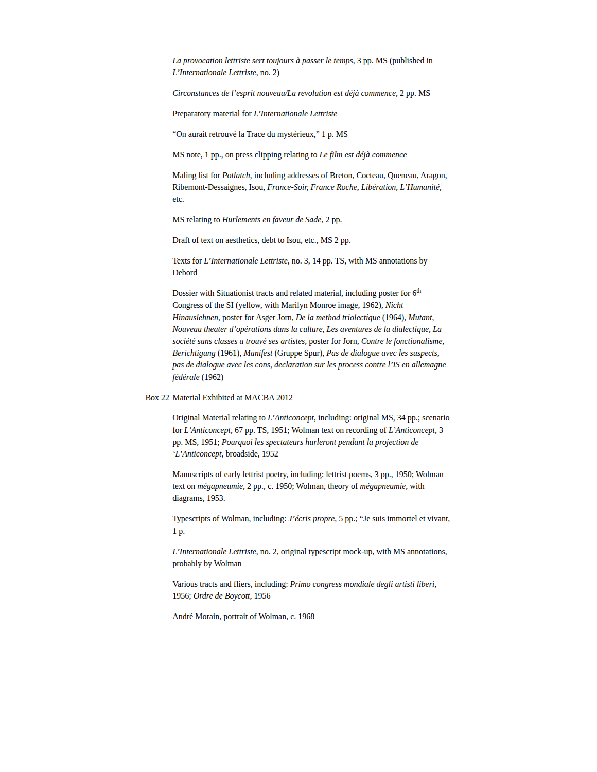La provocation lettriste sert toujours à passer le temps, 3 pp. MS (published in L’Internationale Lettriste, no. 2)
Circonstances de l’esprit nouveau/La revolution est déjà commence, 2 pp. MS
Preparatory material for L’Internationale Lettriste
“On aurait retrouvé la Trace du mystérieux,” 1 p. MS
MS note, 1 pp., on press clipping relating to Le film est déjà commence
Maling list for Potlatch, including addresses of Breton, Cocteau, Queneau, Aragon, Ribemont-Dessaignes, Isou, France-Soir, France Roche, Libération, L’Humanité, etc.
MS relating to Hurlements en faveur de Sade, 2 pp.
Draft of text on aesthetics, debt to Isou, etc., MS 2 pp.
Texts for L’Internationale Lettriste, no. 3, 14 pp. TS, with MS annotations by Debord
Dossier with Situationist tracts and related material, including poster for 6th Congress of the SI (yellow, with Marilyn Monroe image, 1962), Nicht Hinauslehnen, poster for Asger Jorn, De la method triolectique (1964), Mutant, Nouveau theater d’opérations dans la culture, Les aventures de la dialectique, La société sans classes a trouvé ses artistes, poster for Jorn, Contre le fonctionalisme, Berichtigung (1961), Manifest (Gruppe Spur), Pas de dialogue avec les suspects, pas de dialogue avec les cons, declaration sur les process contre l’IS en allemagne fédérale (1962)
Box 22 Material Exhibited at MACBA 2012
Original Material relating to L’Anticoncept, including: original MS, 34 pp.; scenario for L’Anticoncept, 67 pp. TS, 1951; Wolman text on recording of L’Anticoncept, 3 pp. MS, 1951; Pourquoi les spectateurs hurleront pendant la projection de ‘L’Anticoncept, broadside, 1952
Manuscripts of early lettrist poetry, including: lettrist poems, 3 pp., 1950; Wolman text on mégapneumie, 2 pp., c. 1950; Wolman, theory of mégapneumie, with diagrams, 1953.
Typescripts of Wolman, including: J’écris propre, 5 pp.; “Je suis immortel et vivant, 1 p.
L’Internationale Lettriste, no. 2, original typescript mock-up, with MS annotations, probably by Wolman
Various tracts and fliers, including: Primo congress mondiale degli artisti liberi, 1956; Ordre de Boycott, 1956
André Morain, portrait of Wolman, c. 1968